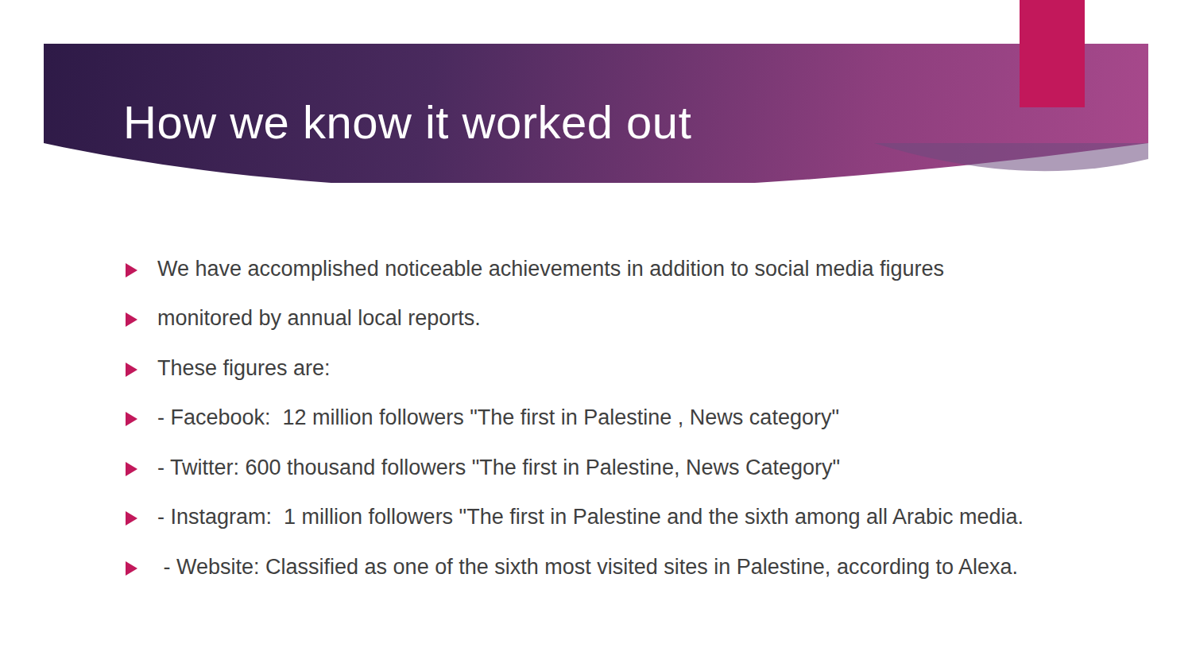How we know it worked out
We have accomplished noticeable achievements in addition to social media figures
monitored by annual local reports.
These figures are:
- Facebook: 12 million followers "The first in Palestine , News category"
- Twitter: 600 thousand followers "The first in Palestine, News Category"
- Instagram: 1 million followers "The first in Palestine and the sixth among all Arabic media.
- Website: Classified as one of the sixth most visited sites in Palestine, according to Alexa.